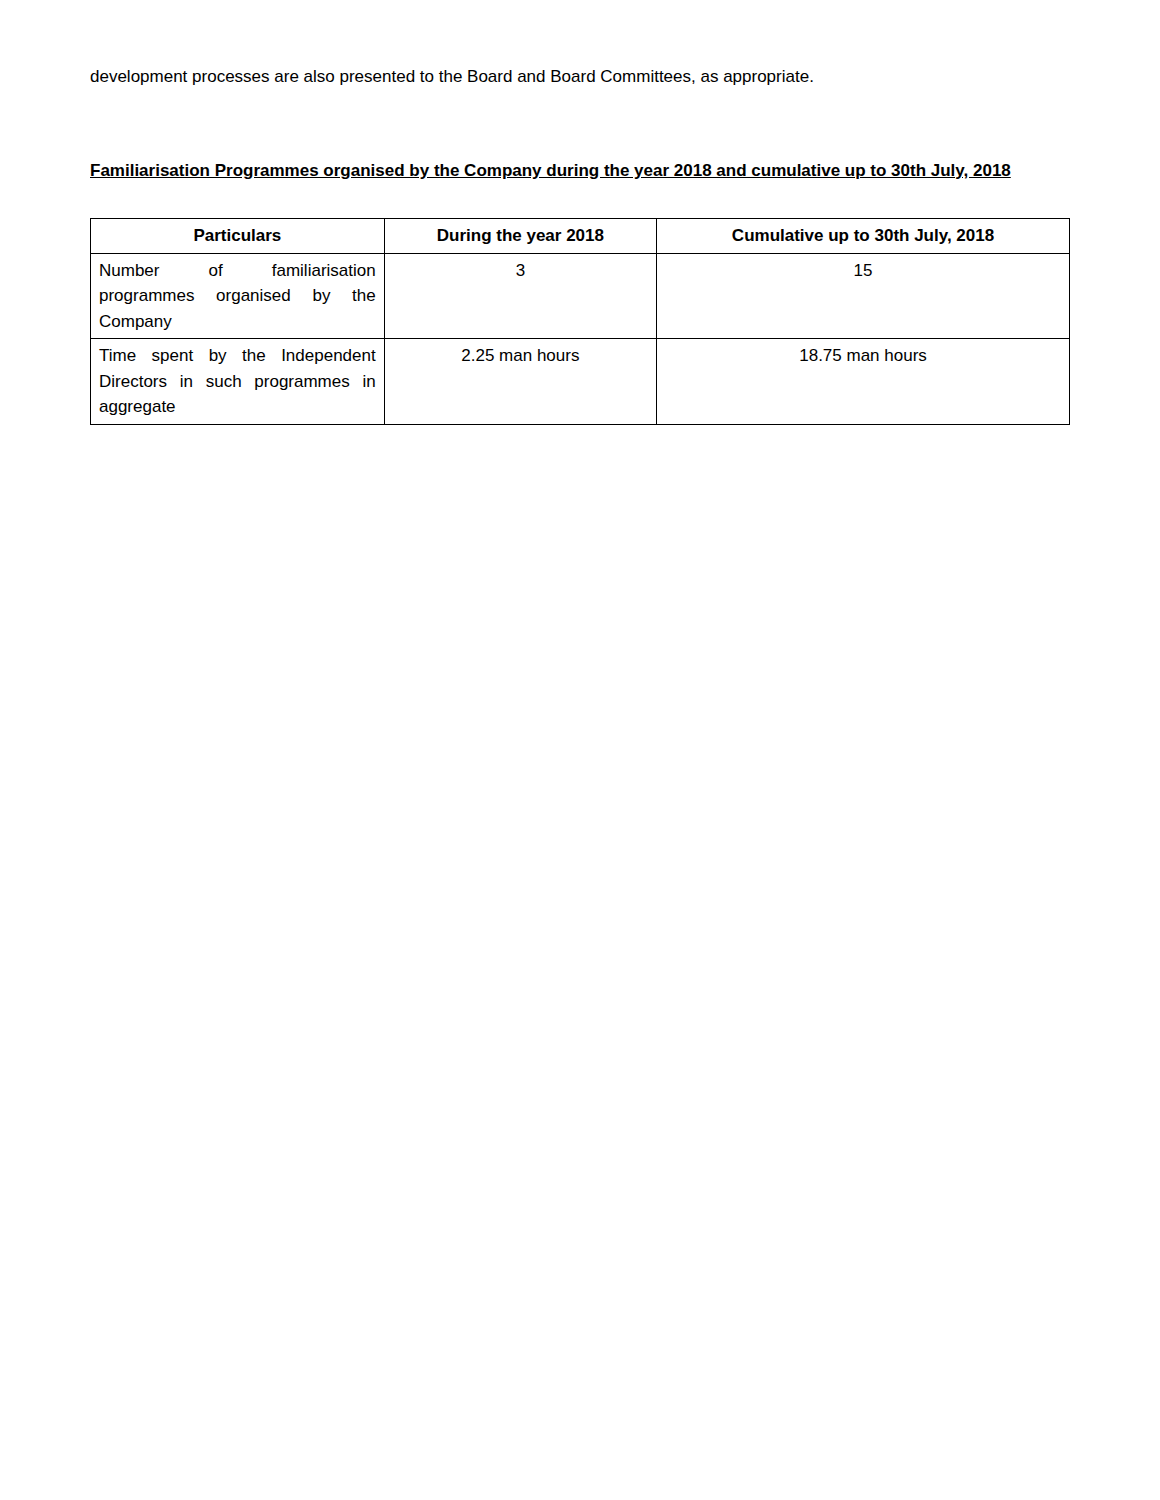development processes are also presented to the Board and Board Committees, as appropriate.
Familiarisation Programmes organised by the Company during the year 2018 and cumulative up to 30th July, 2018
| Particulars | During the year 2018 | Cumulative up to 30th July, 2018 |
| --- | --- | --- |
| Number of familiarisation programmes organised by the Company | 3 | 15 |
| Time spent by the Independent Directors in such programmes in aggregate | 2.25 man hours | 18.75 man hours |